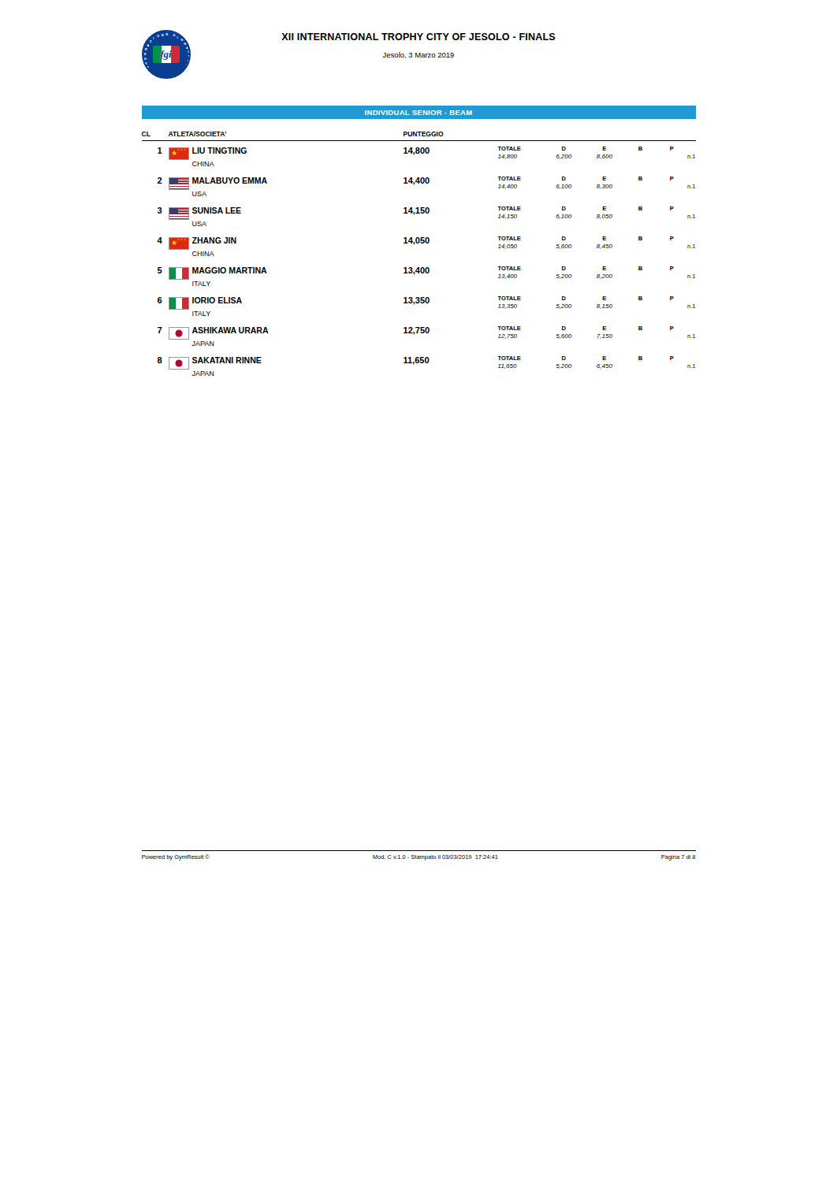F E D E R A Z I O N E G I N N A S T I C A
fgi
XII INTERNATIONAL TROPHY CITY OF JESOLO - FINALS
Jesolo, 3 Marzo 2019
INDIVIDUAL SENIOR - BEAM
| CL | ATLETA/SOCIETA' | PUNTEGGIO | |
| --- | --- | --- | --- |
| 1 | | LIU TINGTING | 14,800 | / TOTALE / D / E / B / P / / / 14,800 / 6,200 / 8,600 / / / n.1 / |
| | | CHINA | |
| 2 | | MALABUYO EMMA | 14,400 | / TOTALE / D / E / B / P / / / 14,400 / 6,100 / 8,300 / / / n.1 / |
| | | USA | |
| 3 | | SUNISA LEE | 14,150 | / TOTALE / D / E / B / P / / / 14,150 / 6,100 / 8,050 / / / n.1 / |
| | | USA | |
| 4 | | ZHANG JIN | 14,050 | / TOTALE / D / E / B / P / / / 14,050 / 5,600 / 8,450 / / / n.1 / |
| | | CHINA | |
| 5 | | MAGGIO MARTINA | 13,400 | / TOTALE / D / E / B / P / / / 13,400 / 5,200 / 8,200 / / / n.1 / |
| | | ITALY | |
| 6 | | IORIO ELISA | 13,350 | / TOTALE / D / E / B / P / / / 13,350 / 5,200 / 8,150 / / / n.1 / |
| | | ITALY | |
| 7 | | ASHIKAWA URARA | 12,750 | / TOTALE / D / E / B / P / / / 12,750 / 5,600 / 7,150 / / / n.1 / |
| | | JAPAN | |
| 8 | | SAKATANI RINNE | 11,650 | / TOTALE / D / E / B / P / / / 11,650 / 5,200 / 6,450 / / / n.1 / |
| | | JAPAN | |
Powered by GymResult ©
Mod. C v.1.0 - Stampato il 03/03/2019 17:24:41
Pagina 7 di 8